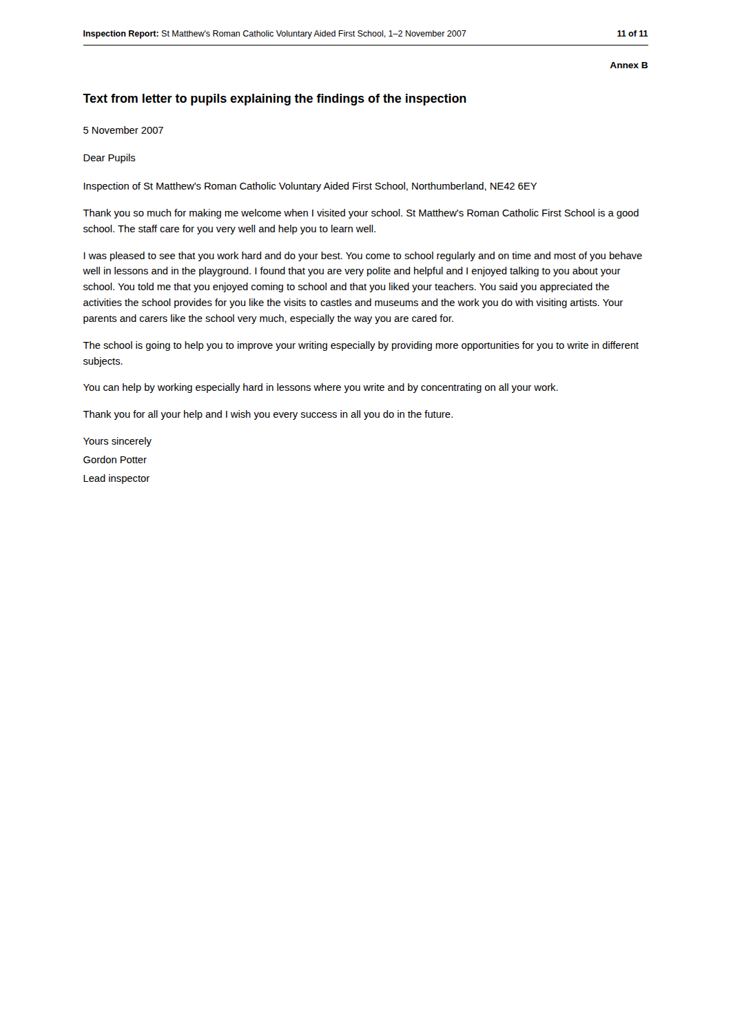Inspection Report: St Matthew's Roman Catholic Voluntary Aided First School, 1–2 November 2007
11 of 11
Annex B
Text from letter to pupils explaining the findings of the inspection
5 November 2007
Dear Pupils
Inspection of St Matthew's Roman Catholic Voluntary Aided First School, Northumberland, NE42 6EY
Thank you so much for making me welcome when I visited your school. St Matthew's Roman Catholic First School is a good school. The staff care for you very well and help you to learn well.
I was pleased to see that you work hard and do your best. You come to school regularly and on time and most of you behave well in lessons and in the playground. I found that you are very polite and helpful and I enjoyed talking to you about your school. You told me that you enjoyed coming to school and that you liked your teachers. You said you appreciated the activities the school provides for you like the visits to castles and museums and the work you do with visiting artists. Your parents and carers like the school very much, especially the way you are cared for.
The school is going to help you to improve your writing especially by providing more opportunities for you to write in different subjects.
You can help by working especially hard in lessons where you write and by concentrating on all your work.
Thank you for all your help and I wish you every success in all you do in the future.
Yours sincerely
Gordon Potter
Lead inspector